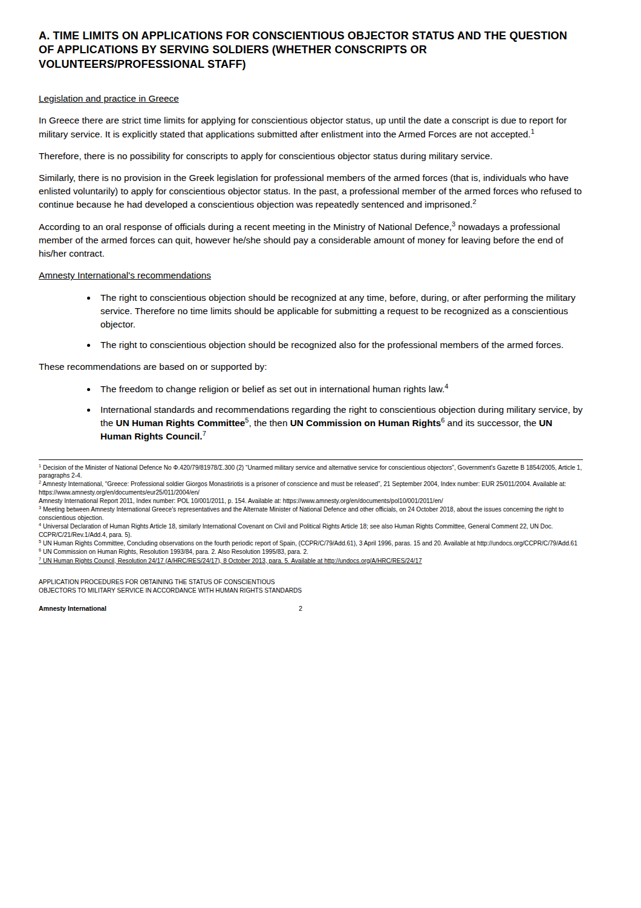A. Time limits on applications for conscientious objector status and the question of applications by serving soldiers (whether conscripts or volunteers/professional staff)
Legislation and practice in Greece
In Greece there are strict time limits for applying for conscientious objector status, up until the date a conscript is due to report for military service. It is explicitly stated that applications submitted after enlistment into the Armed Forces are not accepted.1
Therefore, there is no possibility for conscripts to apply for conscientious objector status during military service.
Similarly, there is no provision in the Greek legislation for professional members of the armed forces (that is, individuals who have enlisted voluntarily) to apply for conscientious objector status. In the past, a professional member of the armed forces who refused to continue because he had developed a conscientious objection was repeatedly sentenced and imprisoned.2
According to an oral response of officials during a recent meeting in the Ministry of National Defence,3 nowadays a professional member of the armed forces can quit, however he/she should pay a considerable amount of money for leaving before the end of his/her contract.
Amnesty International's recommendations
The right to conscientious objection should be recognized at any time, before, during, or after performing the military service. Therefore no time limits should be applicable for submitting a request to be recognized as a conscientious objector.
The right to conscientious objection should be recognized also for the professional members of the armed forces.
These recommendations are based on or supported by:
The freedom to change religion or belief as set out in international human rights law.4
International standards and recommendations regarding the right to conscientious objection during military service, by the UN Human Rights Committee5, the then UN Commission on Human Rights6 and its successor, the UN Human Rights Council.7
1 Decision of the Minister of National Defence No Φ.420/79/81978/Σ.300 (2) “Unarmed military service and alternative service for conscientious objectors”, Government's Gazette B 1854/2005, Article 1, paragraphs 2-4.
2 Amnesty International, “Greece: Professional soldier Giorgos Monastiriotis is a prisoner of conscience and must be released”, 21 September 2004, Index number: EUR 25/011/2004. Available at: https://www.amnesty.org/en/documents/eur25/011/2004/en/
Amnesty International Report 2011, Index number: POL 10/001/2011, p. 154. Available at: https://www.amnesty.org/en/documents/pol10/001/2011/en/
3 Meeting between Amnesty International Greece's representatives and the Alternate Minister of National Defence and other officials, on 24 October 2018, about the issues concerning the right to conscientious objection.
4 Universal Declaration of Human Rights Article 18, similarly International Covenant on Civil and Political Rights Article 18; see also Human Rights Committee, General Comment 22, UN Doc. CCPR/C/21/Rev.1/Add.4, para. 5).
5 UN Human Rights Committee, Concluding observations on the fourth periodic report of Spain, (CCPR/C/79/Add.61), 3 April 1996, paras. 15 and 20. Available at http://undocs.org/CCPR/C/79/Add.61
6 UN Commission on Human Rights, Resolution 1993/84, para. 2. Also Resolution 1995/83, para. 2.
7 UN Human Rights Council, Resolution 24/17 (A/HRC/RES/24/17), 8 October 2013, para. 5. Available at http://undocs.org/A/HRC/RES/24/17
Application procedures for obtaining the status of conscientious
objectors to military service in accordance with human rights standards 2
Amnesty International